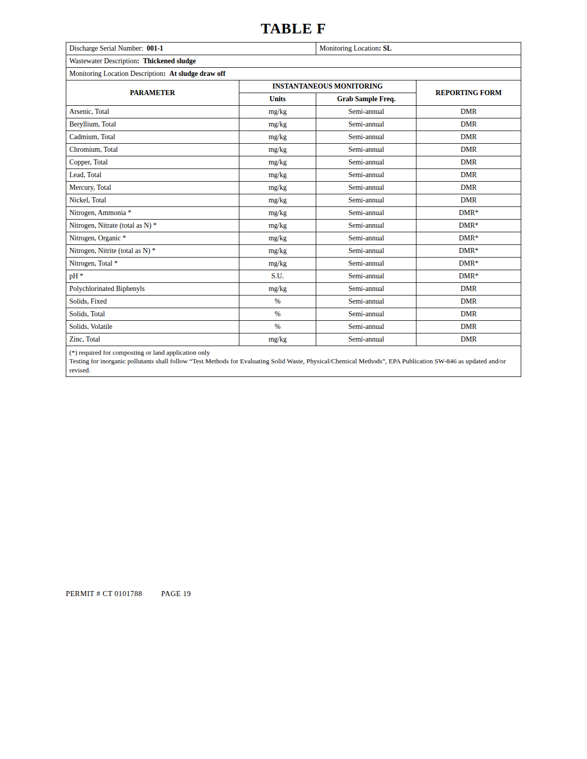TABLE F
| Discharge Serial Number: 001-1 | Monitoring Location : SL |
| Wastewater Description : Thickened sludge |
| Monitoring Location Description : At sludge draw off |
| PARAMETER | INSTANTANEOUS MONITORING | REPORTING FORM |
| Units | Grab Sample Freq. |
| Arsenic, Total | mg/kg | Semi-annual | DMR |
| Beryllium, Total | mg/kg | Semi-annual | DMR |
| Cadmium, Total | mg/kg | Semi-annual | DMR |
| Chromium, Total | mg/kg | Semi-annual | DMR |
| Copper, Total | mg/kg | Semi-annual | DMR |
| Lead, Total | mg/kg | Semi-annual | DMR |
| Mercury, Total | mg/kg | Semi-annual | DMR |
| Nickel, Total | mg/kg | Semi-annual | DMR |
| Nitrogen, Ammonia * | mg/kg | Semi-annual | DMR* |
| Nitrogen, Nitrate (total as N) * | mg/kg | Semi-annual | DMR* |
| Nitrogen, Organic * | mg/kg | Semi-annual | DMR* |
| Nitrogen, Nitrite (total as N) * | mg/kg | Semi-annual | DMR* |
| Nitrogen, Total * | mg/kg | Semi-annual | DMR* |
| pH * | S.U. | Semi-annual | DMR* |
| Polychlorinated Biphenyls | mg/kg | Semi-annual | DMR |
| Solids, Fixed | % | Semi-annual | DMR |
| Solids, Total | % | Semi-annual | DMR |
| Solids, Volatile | % | Semi-annual | DMR |
| Zinc, Total | mg/kg | Semi-annual | DMR |
| (*) required for composting or land application only Testing for inorganic pollutants shall follow “Test Methods for Evaluating Solid Waste, Physical/Chemical Methods”, EPA Publication SW-846 as updated and/or revised. |
PERMIT # CT 0101788 PAGE 19